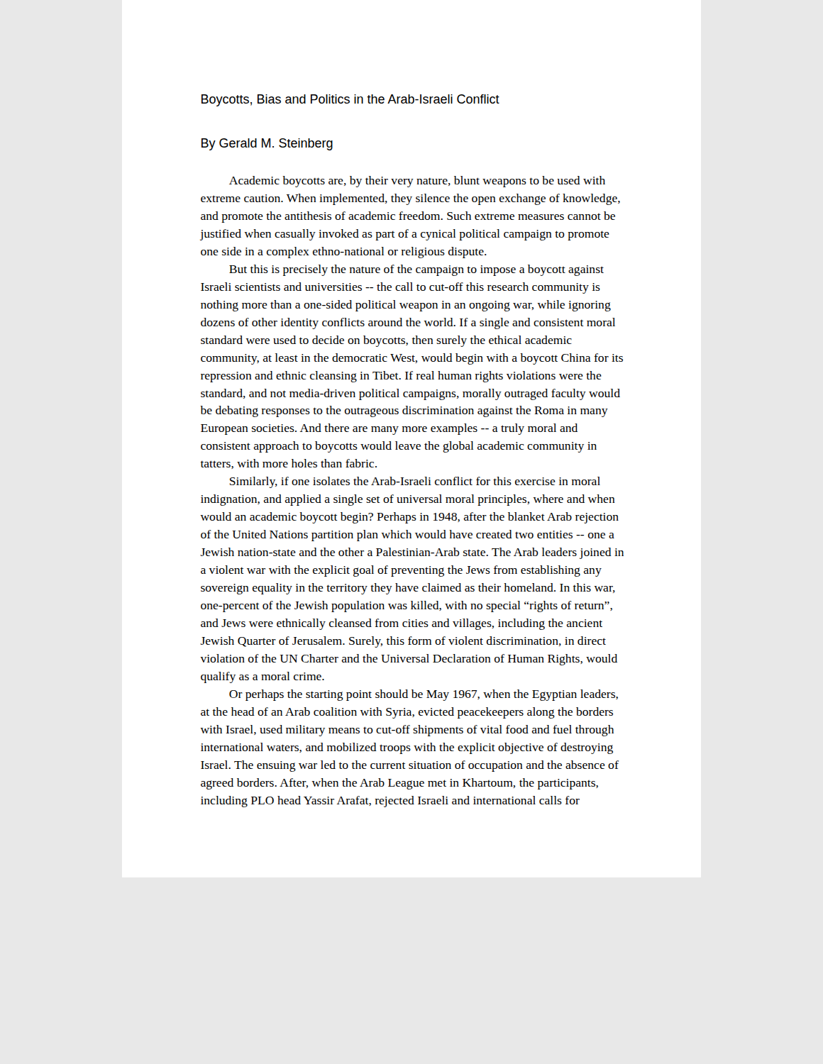Boycotts, Bias and Politics in the Arab-Israeli Conflict
By Gerald M. Steinberg
Academic boycotts are, by their very nature, blunt weapons to be used with extreme caution. When implemented, they silence the open exchange of knowledge, and promote the antithesis of academic freedom. Such extreme measures cannot be justified when casually invoked as part of a cynical political campaign to promote one side in a complex ethno-national or religious dispute.
But this is precisely the nature of the campaign to impose a boycott against Israeli scientists and universities -- the call to cut-off this research community is nothing more than a one-sided political weapon in an ongoing war, while ignoring dozens of other identity conflicts around the world. If a single and consistent moral standard were used to decide on boycotts, then surely the ethical academic community, at least in the democratic West, would begin with a boycott China for its repression and ethnic cleansing in Tibet. If real human rights violations were the standard, and not media-driven political campaigns, morally outraged faculty would be debating responses to the outrageous discrimination against the Roma in many European societies. And there are many more examples -- a truly moral and consistent approach to boycotts would leave the global academic community in tatters, with more holes than fabric.
Similarly, if one isolates the Arab-Israeli conflict for this exercise in moral indignation, and applied a single set of universal moral principles, where and when would an academic boycott begin? Perhaps in 1948, after the blanket Arab rejection of the United Nations partition plan which would have created two entities -- one a Jewish nation-state and the other a Palestinian-Arab state. The Arab leaders joined in a violent war with the explicit goal of preventing the Jews from establishing any sovereign equality in the territory they have claimed as their homeland. In this war, one-percent of the Jewish population was killed, with no special “rights of return”, and Jews were ethnically cleansed from cities and villages, including the ancient Jewish Quarter of Jerusalem. Surely, this form of violent discrimination, in direct violation of the UN Charter and the Universal Declaration of Human Rights, would qualify as a moral crime.
Or perhaps the starting point should be May 1967, when the Egyptian leaders, at the head of an Arab coalition with Syria, evicted peacekeepers along the borders with Israel, used military means to cut-off shipments of vital food and fuel through international waters, and mobilized troops with the explicit objective of destroying Israel. The ensuing war led to the current situation of occupation and the absence of agreed borders. After, when the Arab League met in Khartoum, the participants, including PLO head Yassir Arafat, rejected Israeli and international calls for